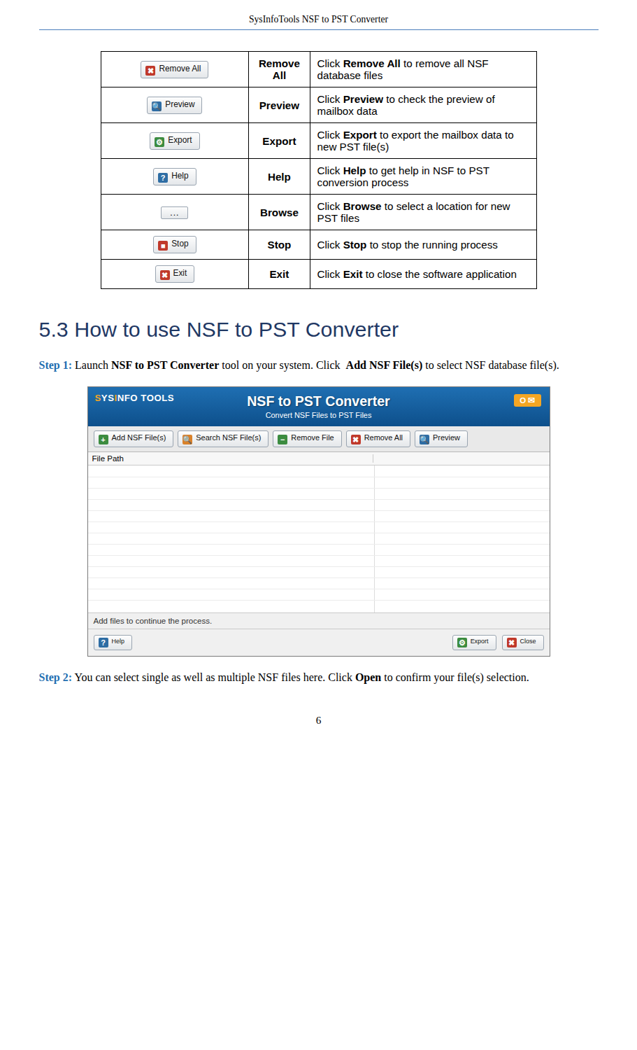SysInfoTools NSF to PST Converter
| ✖ Remove All | Remove All | Click Remove All to remove all NSF database files |
| 🔍 Preview | Preview | Click Preview to check the preview of mailbox data |
| ⚙ Export | Export | Click Export to export the mailbox data to new PST file(s) |
| ? Help | Help | Click Help to get help in NSF to PST conversion process |
| ... | Browse | Click Browse to select a location for new PST files |
| ■ Stop | Stop | Click Stop to stop the running process |
| ✖ Exit | Exit | Click Exit to close the software application |
5.3 How to use NSF to PST Converter
Step 1: Launch NSF to PST Converter tool on your system. Click Add NSF File(s) to select NSF database file(s).
SYSINFO TOOLS
NSF to PST Converter
Convert NSF Files to PST Files
O ✉
+Add NSF File(s) 🔍Search NSF File(s) −Remove File ✖Remove All 🔍Preview
File Path
Add files to continue the process.
?Help ⚙Export ✖Close
Step 2: You can select single as well as multiple NSF files here. Click Open to confirm your file(s) selection.
6